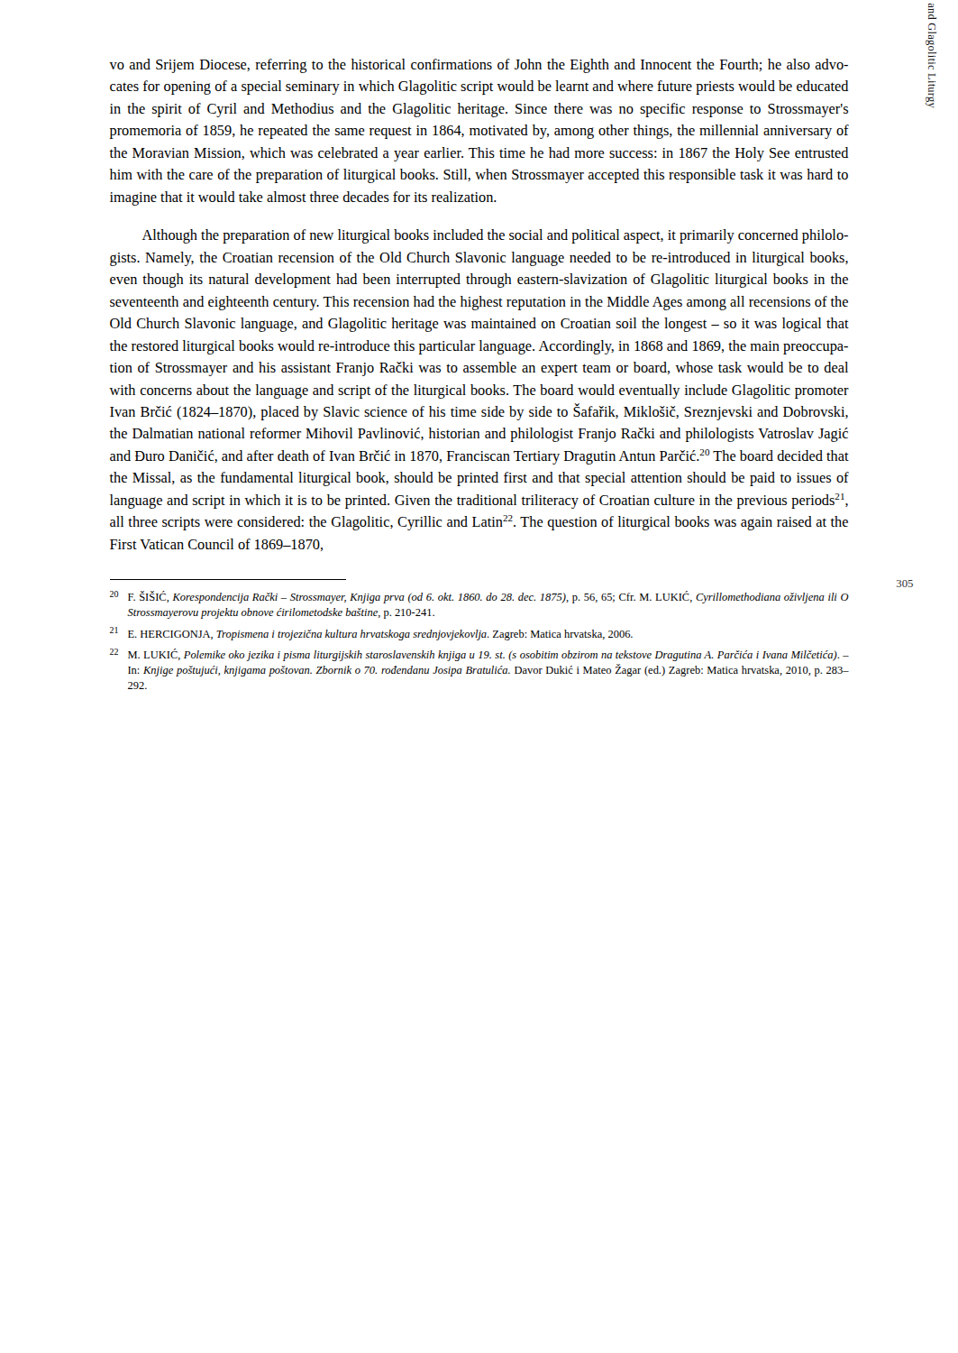Milica LUKIĆ, Bishop Strossmayer and Glagolitic Liturgy
305
vo and Srijem Diocese, referring to the historical confirmations of John the Eighth and Innocent the Fourth; he also advocates for opening of a special seminary in which Glagolitic script would be learnt and where future priests would be educated in the spirit of Cyril and Methodius and the Glagolitic heritage. Since there was no specific response to Strossmayer's promemoria of 1859, he repeated the same request in 1864, motivated by, among other things, the millennial anniversary of the Moravian Mission, which was celebrated a year earlier. This time he had more success: in 1867 the Holy See entrusted him with the care of the preparation of liturgical books. Still, when Strossmayer accepted this responsible task it was hard to imagine that it would take almost three decades for its realization.
Although the preparation of new liturgical books included the social and political aspect, it primarily concerned philologists. Namely, the Croatian recension of the Old Church Slavonic language needed to be re-introduced in liturgical books, even though its natural development had been interrupted through eastern-slavization of Glagolitic liturgical books in the seventeenth and eighteenth century. This recension had the highest reputation in the Middle Ages among all recensions of the Old Church Slavonic language, and Glagolitic heritage was maintained on Croatian soil the longest – so it was logical that the restored liturgical books would re-introduce this particular language. Accordingly, in 1868 and 1869, the main preoccupation of Strossmayer and his assistant Franjo Rački was to assemble an expert team or board, whose task would be to deal with concerns about the language and script of the liturgical books. The board would eventually include Glagolitic promoter Ivan Brčić (1824–1870), placed by Slavic science of his time side by side to Šafařik, Miklošič, Sreznjevski and Dobrovski, the Dalmatian national reformer Mihovil Pavlinović, historian and philologist Franjo Rački and philologists Vatroslav Jagić and Đuro Daničić, and after death of Ivan Brčić in 1870, Franciscan Tertiary Dragutin Antun Parčić.20 The board decided that the Missal, as the fundamental liturgical book, should be printed first and that special attention should be paid to issues of language and script in which it is to be printed. Given the traditional triliteracy of Croatian culture in the previous periods21, all three scripts were considered: the Glagolitic, Cyrillic and Latin22. The question of liturgical books was again raised at the First Vatican Council of 1869–1870,
F. ŠIŠIĆ, Korespondencija Rački – Strossmayer, Knjiga prva (od 6. okt. 1860. do 28. dec. 1875), p. 56, 65; Cfr. M. LUKIĆ, Cyrillomethodiana oživljena ili O Strossmayerovu projektu obnove ćirilometodske baštine, p. 210-241.
E. HERCIGONJA, Tropismena i trojezična kultura hrvatskoga srednjovjekovlja. Zagreb: Matica hrvatska, 2006.
M. LUKIĆ, Polemike oko jezika i pisma liturgijskih staroslavenskih knjiga u 19. st. (s osobitim obzirom na tekstove Dragutina A. Parčića i Ivana Milčetića). – In: Knjige poštujući, knjigama poštovan. Zbornik o 70. rođendanu Josipa Bratulića. Davor Dukić i Mateo Žagar (ed.) Zagreb: Matica hrvatska, 2010, p. 283–292.